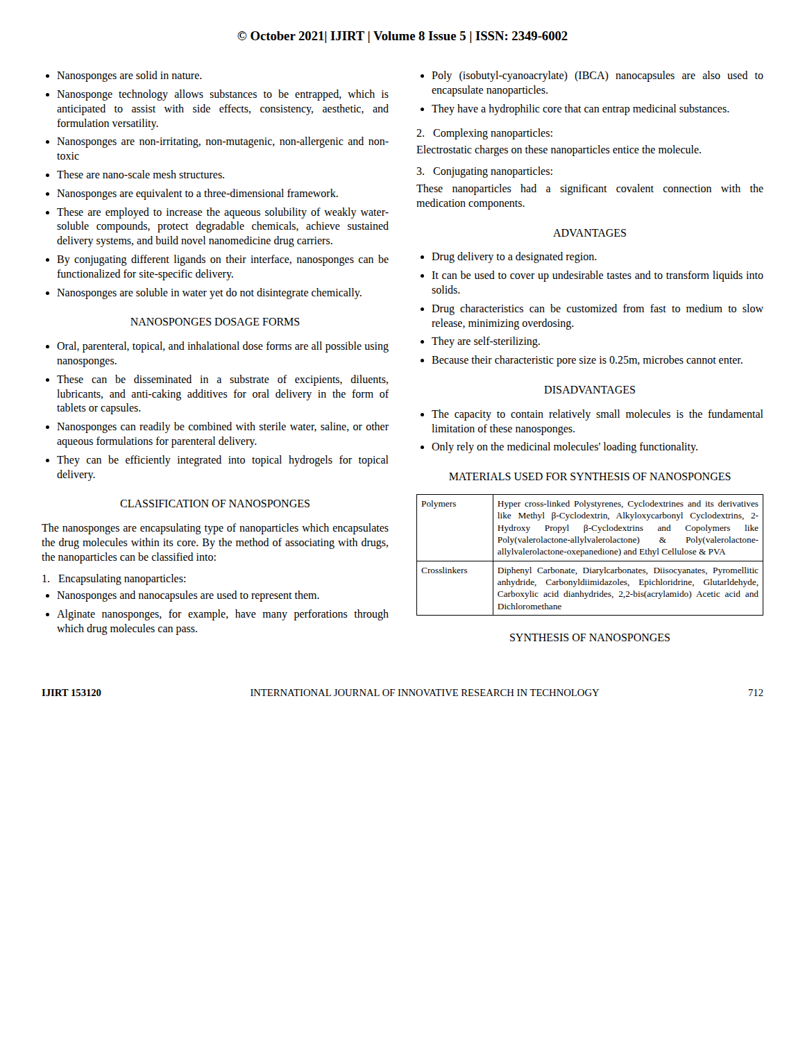© October 2021| IJIRT | Volume 8 Issue 5 | ISSN: 2349-6002
Nanosponges are solid in nature.
Nanosponge technology allows substances to be entrapped, which is anticipated to assist with side effects, consistency, aesthetic, and formulation versatility.
Nanosponges are non-irritating, non-mutagenic, non-allergenic and non-toxic
These are nano-scale mesh structures.
Nanosponges are equivalent to a three-dimensional framework.
These are employed to increase the aqueous solubility of weakly water-soluble compounds, protect degradable chemicals, achieve sustained delivery systems, and build novel nanomedicine drug carriers.
By conjugating different ligands on their interface, nanosponges can be functionalized for site-specific delivery.
Nanosponges are soluble in water yet do not disintegrate chemically.
Nanosponges Dosage Forms
Oral, parenteral, topical, and inhalational dose forms are all possible using nanosponges.
These can be disseminated in a substrate of excipients, diluents, lubricants, and anti-caking additives for oral delivery in the form of tablets or capsules.
Nanosponges can readily be combined with sterile water, saline, or other aqueous formulations for parenteral delivery.
They can be efficiently integrated into topical hydrogels for topical delivery.
Classification of Nanosponges
The nanosponges are encapsulating type of nanoparticles which encapsulates the drug molecules within its core. By the method of associating with drugs, the nanoparticles can be classified into:
1. Encapsulating nanoparticles:
Nanosponges and nanocapsules are used to represent them.
Alginate nanosponges, for example, have many perforations through which drug molecules can pass.
Poly (isobutyl-cyanoacrylate) (IBCA) nanocapsules are also used to encapsulate nanoparticles.
They have a hydrophilic core that can entrap medicinal substances.
2. Complexing nanoparticles:
Electrostatic charges on these nanoparticles entice the molecule.
3. Conjugating nanoparticles:
These nanoparticles had a significant covalent connection with the medication components.
Advantages
Drug delivery to a designated region.
It can be used to cover up undesirable tastes and to transform liquids into solids.
Drug characteristics can be customized from fast to medium to slow release, minimizing overdosing.
They are self-sterilizing.
Because their characteristic pore size is 0.25m, microbes cannot enter.
Disadvantages
The capacity to contain relatively small molecules is the fundamental limitation of these nanosponges.
Only rely on the medicinal molecules' loading functionality.
Materials Used for Synthesis of Nanosponges
| Polymers | Hyper cross-linked Polystyrenes, Cyclodextrines and its derivatives like Methyl β-Cyclodextrin, Alkyloxycarbonyl Cyclodextrins, 2-Hydroxy Propyl β-Cyclodextrins and Copolymers like Poly(valerolactone-allylvalerolactone) & Poly(valerolactone-allylvalerolactone-oxepanedione) and Ethyl Cellulose & PVA |
| Crosslinkers | Diphenyl Carbonate, Diarylcarbonates, Diisocyanates, Pyromellitic anhydride, Carbonyldiimidazoles, Epichloridrine, Glutarldehyde, Carboxylic acid dianhydrides, 2,2-bis(acrylamido) Acetic acid and Dichloromethane |
Synthesis of Nanosponges
IJIRT 153120 INTERNATIONAL JOURNAL OF INNOVATIVE RESEARCH IN TECHNOLOGY 712